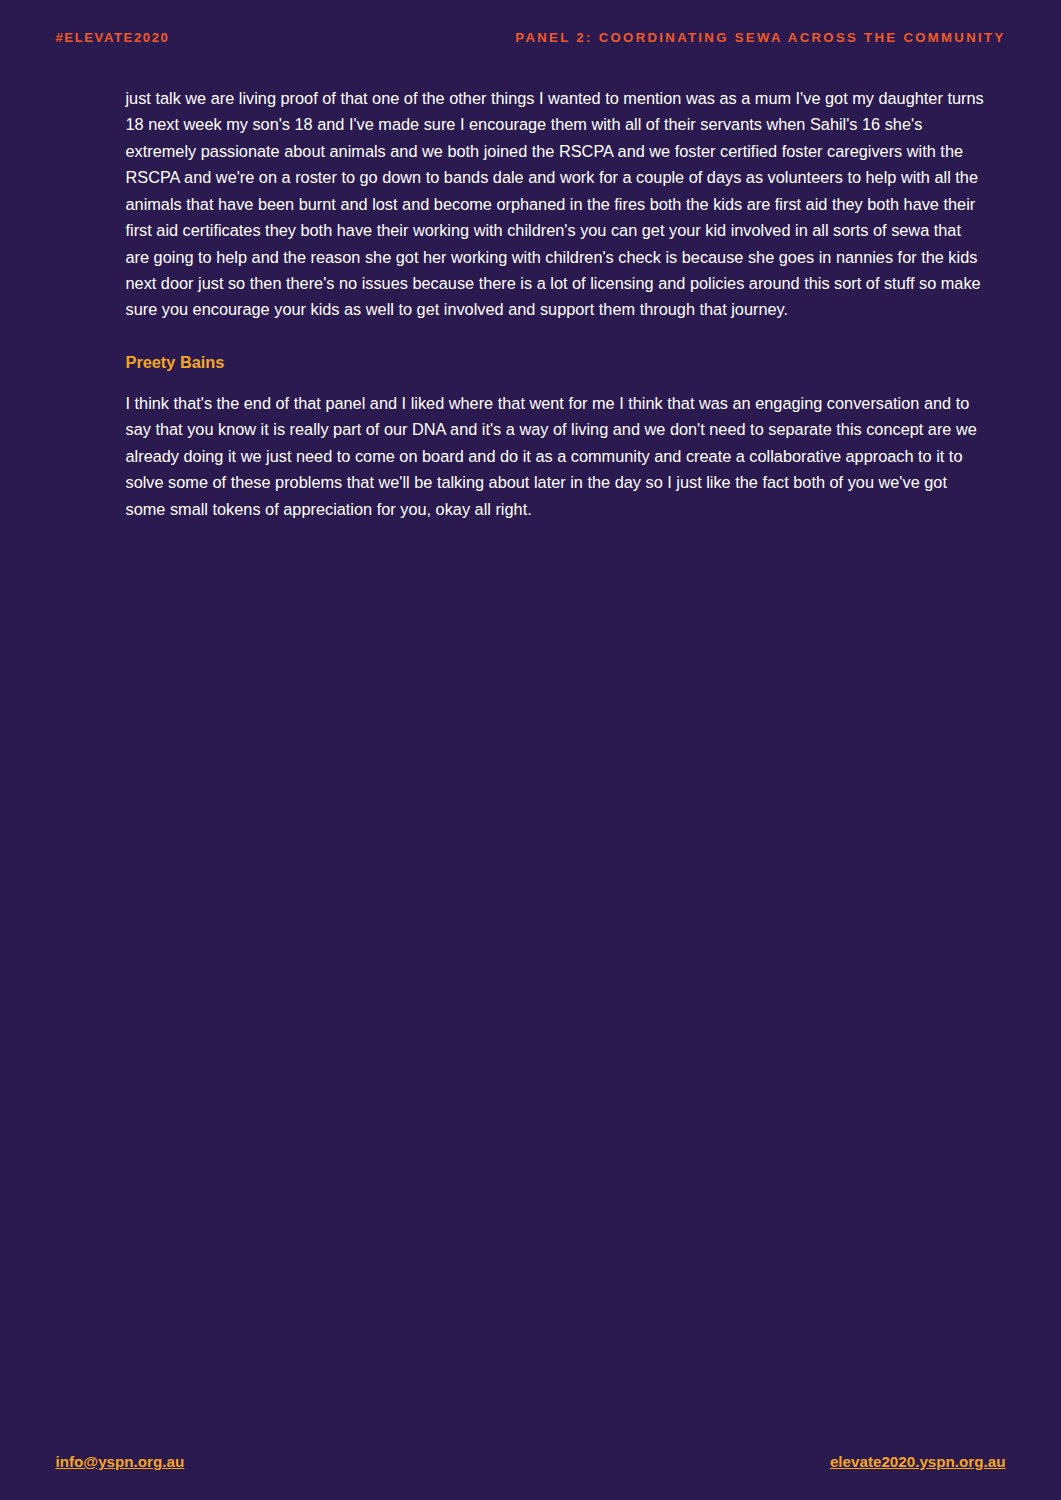#ELEVATE2020 Panel 2: Coordinating Sewa Across the Community
just talk we are living proof of that one of the other things I wanted to mention was as a mum I've got my daughter turns 18 next week my son's 18 and I've made sure I encourage them with all of their servants when Sahil's 16 she's extremely passionate about animals and we both joined the RSCPA and we foster certified foster caregivers with the RSCPA and we're on a roster to go down to bands dale and work for a couple of days as volunteers to help with all the animals that have been burnt and lost and become orphaned in the fires both the kids are first aid they both have their first aid certificates they both have their working with children's you can get your kid involved in all sorts of sewa that are going to help and the reason she got her working with children's check is because she goes in nannies for the kids next door just so then there's no issues because there is a lot of licensing and policies around this sort of stuff so make sure you encourage your kids as well to get involved and support them through that journey.
Preety Bains
I think that's the end of that panel and I liked where that went for me I think that was an engaging conversation and to say that you know it is really part of our DNA and it's a way of living and we don't need to separate this concept are we already doing it we just need to come on board and do it as a community and create a collaborative approach to it to solve some of these problems that we'll be talking about later in the day so I just like the fact both of you we've got some small tokens of appreciation for you, okay all right.
info@yspn.org.au elevate2020.yspn.org.au